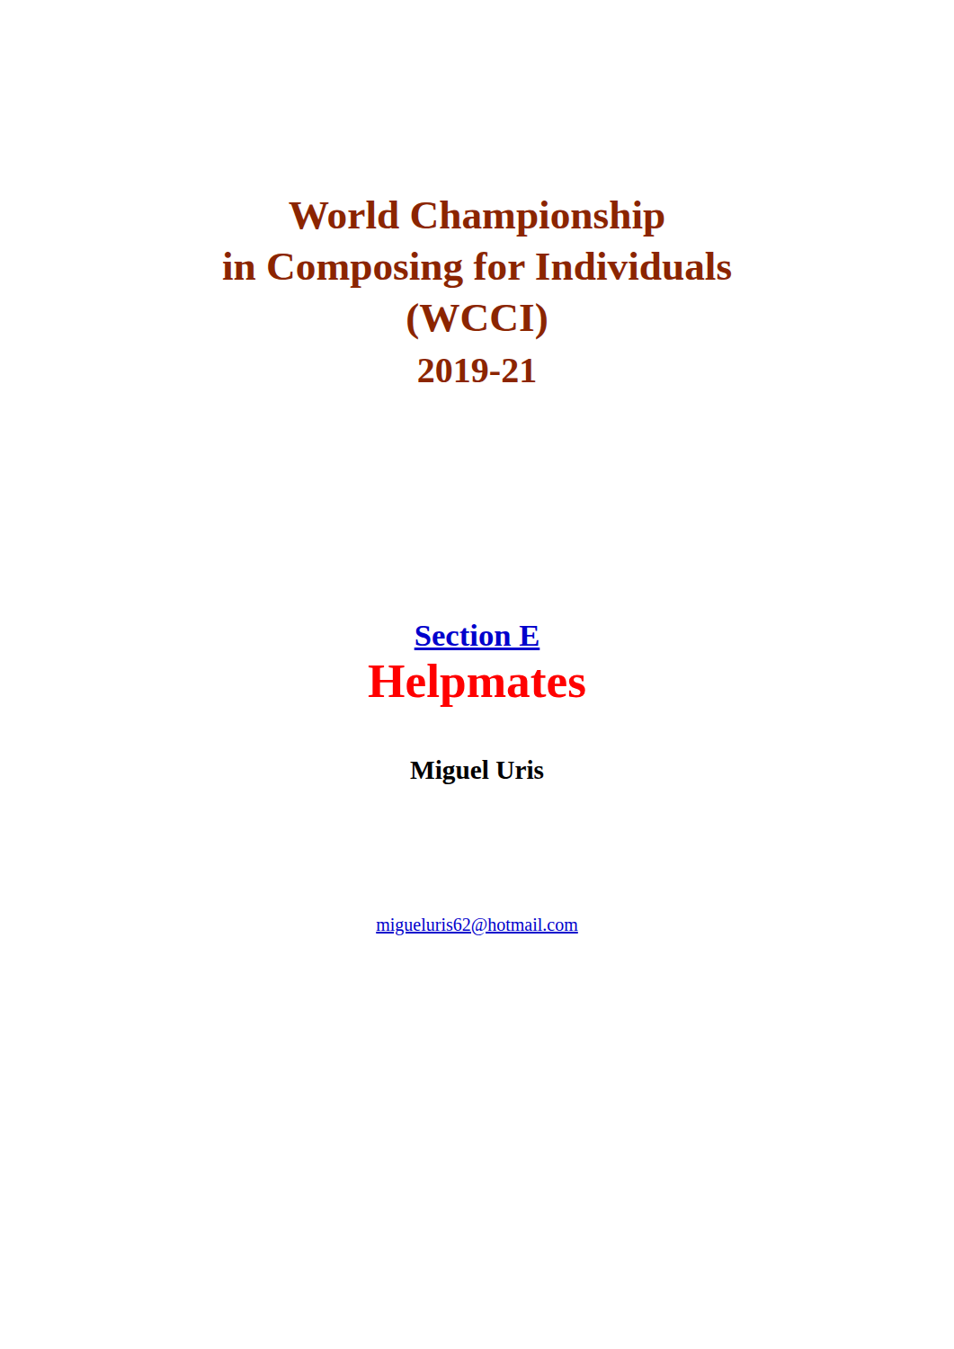World Championship
in Composing for Individuals
(WCCI) 2019-21
Section E
Helpmates
Miguel Uris
migueluris62@hotmail.com